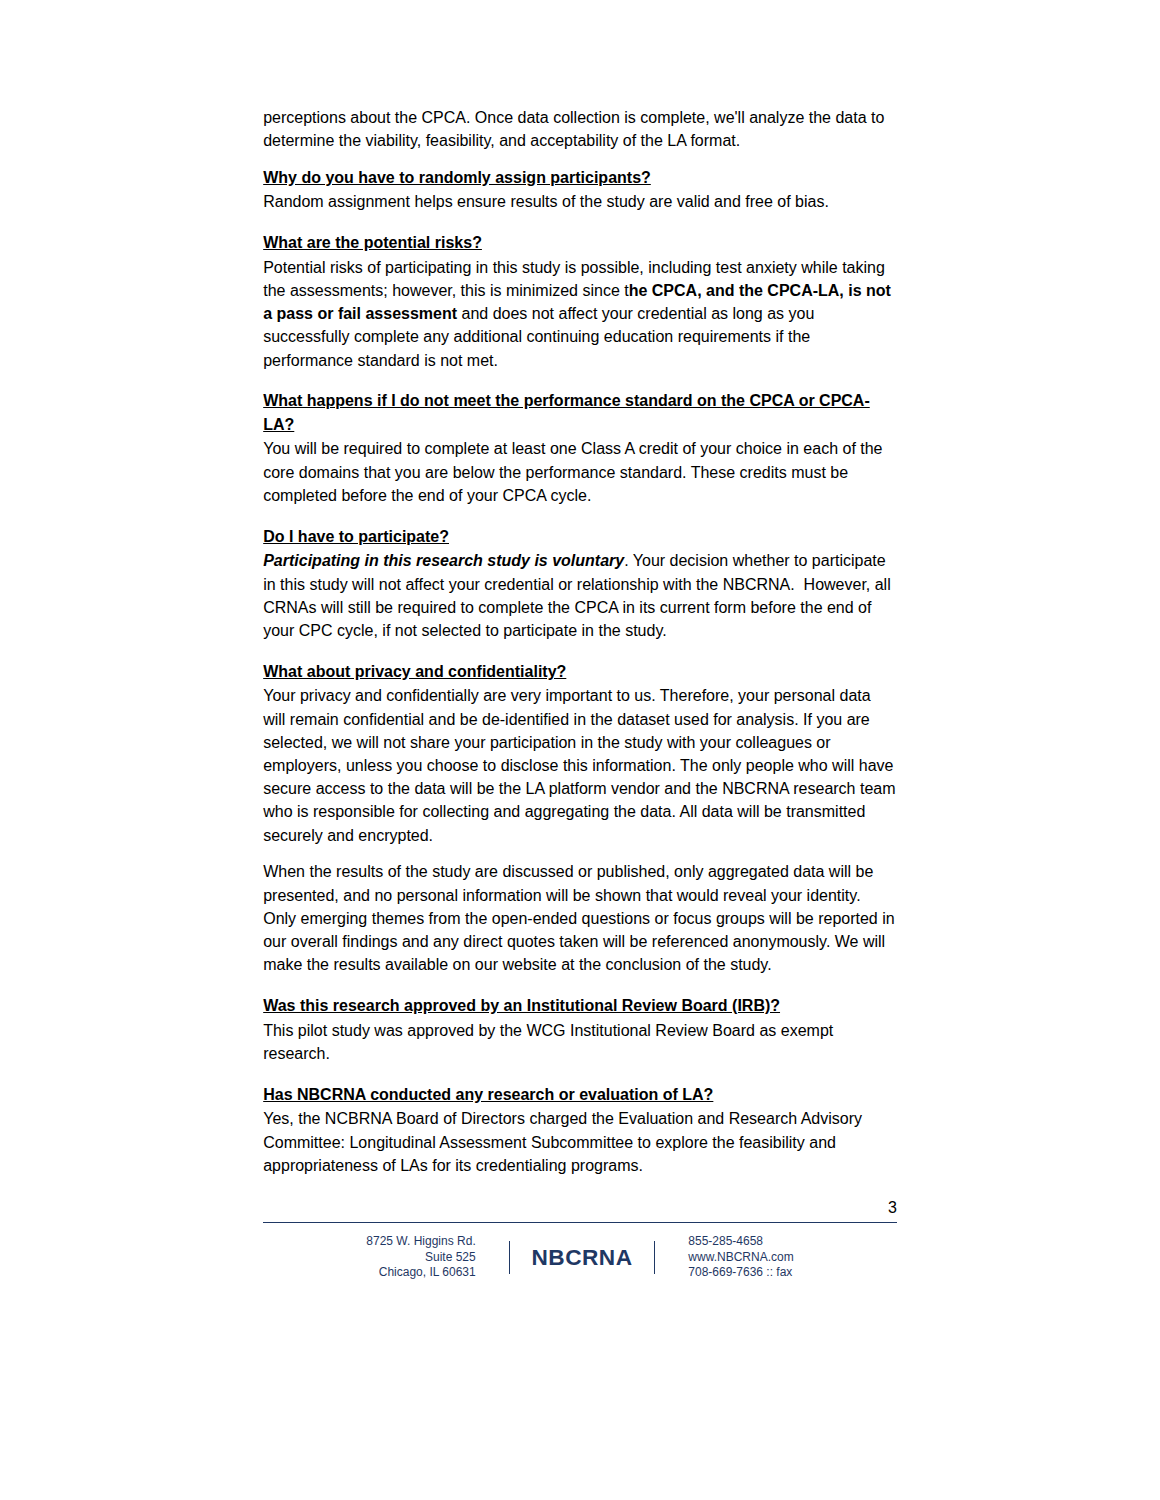perceptions about the CPCA. Once data collection is complete, we'll analyze the data to determine the viability, feasibility, and acceptability of the LA format.
Why do you have to randomly assign participants?
Random assignment helps ensure results of the study are valid and free of bias.
What are the potential risks?
Potential risks of participating in this study is possible, including test anxiety while taking the assessments; however, this is minimized since the CPCA, and the CPCA-LA, is not a pass or fail assessment and does not affect your credential as long as you successfully complete any additional continuing education requirements if the performance standard is not met.
What happens if I do not meet the performance standard on the CPCA or CPCA-LA?
You will be required to complete at least one Class A credit of your choice in each of the core domains that you are below the performance standard. These credits must be completed before the end of your CPCA cycle.
Do I have to participate?
Participating in this research study is voluntary. Your decision whether to participate in this study will not affect your credential or relationship with the NBCRNA. However, all CRNAs will still be required to complete the CPCA in its current form before the end of your CPC cycle, if not selected to participate in the study.
What about privacy and confidentiality?
Your privacy and confidentially are very important to us. Therefore, your personal data will remain confidential and be de-identified in the dataset used for analysis. If you are selected, we will not share your participation in the study with your colleagues or employers, unless you choose to disclose this information. The only people who will have secure access to the data will be the LA platform vendor and the NBCRNA research team who is responsible for collecting and aggregating the data. All data will be transmitted securely and encrypted.
When the results of the study are discussed or published, only aggregated data will be presented, and no personal information will be shown that would reveal your identity. Only emerging themes from the open-ended questions or focus groups will be reported in our overall findings and any direct quotes taken will be referenced anonymously. We will make the results available on our website at the conclusion of the study.
Was this research approved by an Institutional Review Board (IRB)?
This pilot study was approved by the WCG Institutional Review Board as exempt research.
Has NBCRNA conducted any research or evaluation of LA?
Yes, the NCBRNA Board of Directors charged the Evaluation and Research Advisory Committee: Longitudinal Assessment Subcommittee to explore the feasibility and appropriateness of LAs for its credentialing programs.
3
8725 W. Higgins Rd.
Suite 525
Chicago, IL 60631
NBCRNA
855-285-4658
www.NBCRNA.com
708-669-7636 :: fax